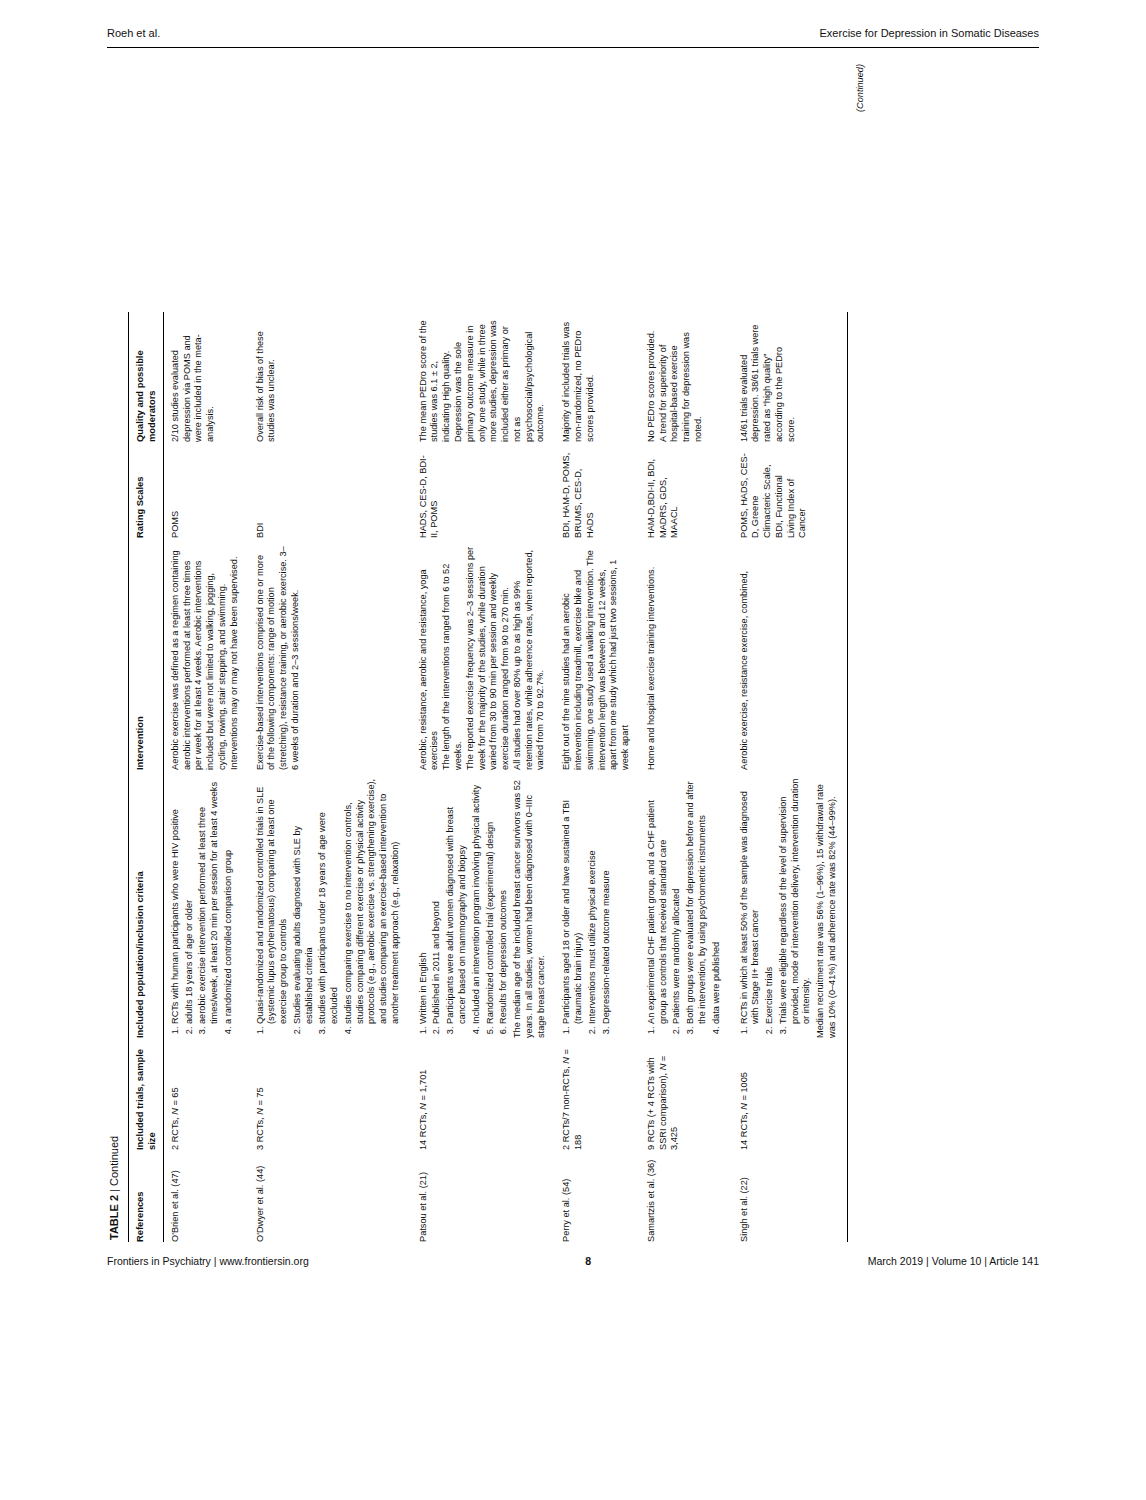Roeh et al.
Exercise for Depression in Somatic Diseases
TABLE 2 | Continued
| References | Included trials, sample size | Included population/inclusion criteria | Intervention | Rating Scales | Quality and possible moderators |
| --- | --- | --- | --- | --- | --- |
| O'Brien et al. (47) | 2 RCTs, N = 65 | RCTs with human participants who were HIV positive adults 18 years of age or older aerobic exercise intervention performed at least three times/week, at least 20 min per session for at least 4 weeks a randomized controlled comparison group | Aerobic exercise was defined as a regimen containing aerobic interventions performed at least three times per week for at least 4 weeks. Aerobic interventions included but were not limited to walking, jogging, cycling, rowing, stair stepping, and swimming. Interventions may or may not have been supervised. | POMS | 2/10 studies evaluated depression via POMS and were included in the meta-analysis. |
| O'Dwyer et al. (44) | 3 RCTs, N = 75 | Quasi-randomized and randomized controlled trials in SLE (systemic lupus erythematosus) comparing at least one exercise group to controls Studies evaluating adults diagnosed with SLE by established criteria studies with participants under 18 years of age were excluded studies comparing exercise to no intervention controls, studies comparing different exercise or physical activity protocols (e.g., aerobic exercise vs. strengthening exercise), and studies comparing an exercise-based intervention to another treatment approach (e.g., relaxation) | Exercise-based interventions comprised one or more of the following components: range of motion (stretching), resistance training, or aerobic exercise. 3–6 weeks of duration and 2–3 sessions/week. | BDI | Overall risk of bias of these studies was unclear. |
| Patsou et al. (21) | 14 RCTs, N = 1,701 | Written in English Published in 2011 and beyond Participants were adult women diagnosed with breast cancer based on mammography and biopsy Included an intervention program involving physical activity Randomized controlled trial (experimental) design Results for depression outcomes The median age of the included breast cancer survivors was 52 years. In all studies, women had been diagnosed with 0–IIIc stage breast cancer. | Aerobic, resistance, aerobic and resistance, yoga exercises The length of the interventions ranged from 6 to 52 weeks. The reported exercise frequency was 2–3 sessions per week for the majority of the studies, while duration varied from 30 to 90 min per session and weekly exercise duration ranged from 90 to 270 min. All studies had over 80% up to as high as 99% retention rates, while adherence rates, when reported, varied from 70 to 92.7%. | HADS, CES-D, BDI-II, POMS | The mean PEDro score of the studies was 6.1 ± 2, indicating High quality. Depression was the sole primary outcome measure in only one study, while in three more studies, depression was included either as primary or not as psychosocial/psychological outcome. |
| Perry et al. (54) | 2 RCTs/7 non-RCTs, N = 188 | Participants aged 18 or older and have sustained a TBI (traumatic brain injury) Interventions must utilize physical exercise Depression-related outcome measure | Eight out of the nine studies had an aerobic intervention including treadmill, exercise bike and swimming, one study used a walking intervention. The intervention length was between 8 and 12 weeks, apart from one study which had just two sessions, 1 week apart | BDI, HAM-D, POMS, BRUMS, CES-D, HADS | Majority of included trials was non-randomized, no PEDro scores provided. |
| Samartzis et al. (36) | 9 RCTs (+ 4 RCTs with SSRI comparison), N = 3,425 | An experimental CHF patient group, and a CHF patient group as controls that received standard care Patients were randomly allocated Both groups were evaluated for depression before and after the intervention, by using psychometric instruments data were published | Home and hospital exercise training interventions. | HAM-D,BDI-II, BDI, MADRS, GDS, MAACL | No PEDro scores provided. A trend for superiority of hospital-based exercise training for depression was noted. |
| Singh et al. (22) | 14 RCTs, N = 1005 | RCTs in which at least 50% of the sample was diagnosed with Stage II+ breast cancer Exercise trials Trials were eligible regardless of the level of supervision provided, mode of intervention delivery, intervention duration or intensity. Median recruitment rate was 56% (1–96%), 15 withdrawal rate was 10% (0–41%) and adherence rate was 82% (44–99%). | Aerobic exercise, resistance exercise, combined, | POMS, HADS, CES-D, Greene Climacteric Scale, BDI, Functional Living Index of Cancer | 14/61 trials evaluated depression. 38/61 trials were rated as “high quality” according to the PEDro score. |
(Continued)
Frontiers in Psychiatry | www.frontiersin.org
8
March 2019 | Volume 10 | Article 141